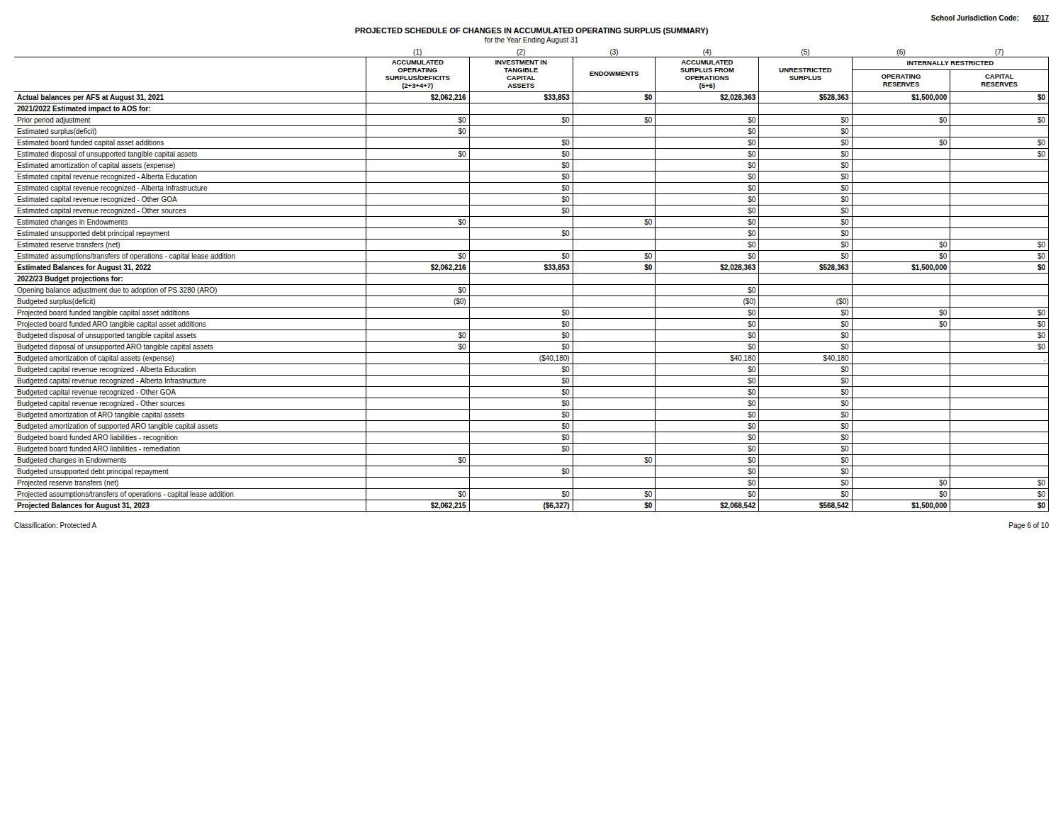School Jurisdiction Code: 6017
PROJECTED SCHEDULE OF CHANGES IN ACCUMULATED OPERATING SURPLUS (SUMMARY)
for the Year Ending August 31
| | (1) | (2) | (3) | (4) | (5) | (6) | (7) |
| --- | --- | --- | --- | --- | --- | --- | --- |
| | ACCUMULATED OPERATING SURPLUS/DEFICITS (2+3+4+7) | INVESTMENT IN TANGIBLE CAPITAL ASSETS | ENDOWMENTS | ACCUMULATED SURPLUS FROM OPERATIONS (5+6) | UNRESTRICTED SURPLUS | INTERNALLY RESTRICTED |
| OPERATING RESERVES | CAPITAL RESERVES |
| Actual balances per AFS at August 31, 2021 | $2,062,216 | $33,853 | $0 | $2,028,363 | $528,363 | $1,500,000 | $0 |
| 2021/2022 Estimated impact to AOS for: | | | | | | | |
| Prior period adjustment | $0 | $0 | $0 | $0 | $0 | $0 | $0 |
| Estimated surplus(deficit) | $0 | | | $0 | $0 | | |
| Estimated board funded capital asset additions | | $0 | | $0 | $0 | $0 | $0 |
| Estimated disposal of unsupported tangible capital assets | $0 | $0 | | $0 | $0 | | $0 |
| Estimated amortization of capital assets (expense) | | $0 | | $0 | $0 | | |
| Estimated capital revenue recognized - Alberta Education | | $0 | | $0 | $0 | | |
| Estimated capital revenue recognized - Alberta Infrastructure | | $0 | | $0 | $0 | | |
| Estimated capital revenue recognized - Other GOA | | $0 | | $0 | $0 | | |
| Estimated capital revenue recognized - Other sources | | $0 | | $0 | $0 | | |
| Estimated changes in Endowments | $0 | | $0 | $0 | $0 | | |
| Estimated unsupported debt principal repayment | | $0 | | $0 | $0 | | |
| Estimated reserve transfers (net) | | | | $0 | $0 | $0 | $0 |
| Estimated assumptions/transfers of operations - capital lease addition | $0 | $0 | $0 | $0 | $0 | $0 | $0 |
| Estimated Balances for August 31, 2022 | $2,062,216 | $33,853 | $0 | $2,028,363 | $528,363 | $1,500,000 | $0 |
| 2022/23 Budget projections for: | | | | | | | |
| Opening balance adjustment due to adoption of PS 3280 (ARO) | $0 | | | $0 | | | |
| Budgeted surplus(deficit) | ($0) | | | ($0) | ($0) | | |
| Projected board funded tangible capital asset additions | | $0 | | $0 | $0 | $0 | $0 |
| Projected board funded ARO tangible capital asset additions | | $0 | | $0 | $0 | $0 | $0 |
| Budgeted disposal of unsupported tangible capital assets | $0 | $0 | | $0 | $0 | | $0 |
| Budgeted disposal of unsupported ARO tangible capital assets | $0 | $0 | | $0 | $0 | | $0 |
| Budgeted amortization of capital assets (expense) | | ($40,180) | | $40,180 | $40,180 | | . |
| Budgeted capital revenue recognized - Alberta Education | | $0 | | $0 | $0 | | |
| Budgeted capital revenue recognized - Alberta Infrastructure | | $0 | | $0 | $0 | | |
| Budgeted capital revenue recognized - Other GOA | | $0 | | $0 | $0 | | |
| Budgeted capital revenue recognized - Other sources | | $0 | | $0 | $0 | | |
| Budgeted amortization of ARO tangible capital assets | | $0 | | $0 | $0 | | |
| Budgeted amortization of supported ARO tangible capital assets | | $0 | | $0 | $0 | | |
| Budgeted board funded ARO liabilities - recognition | | $0 | | $0 | $0 | | |
| Budgeted board funded ARO liabilities - remediation | | $0 | | $0 | $0 | | |
| Budgeted changes in Endowments | $0 | | $0 | $0 | $0 | | |
| Budgeted unsupported debt principal repayment | | $0 | | $0 | $0 | | |
| Projected reserve transfers (net) | | | | $0 | $0 | $0 | $0 |
| Projected assumptions/transfers of operations - capital lease addition | $0 | $0 | $0 | $0 | $0 | $0 | $0 |
| Projected Balances for August 31, 2023 | $2,062,215 | ($6,327) | $0 | $2,068,542 | $568,542 | $1,500,000 | $0 |
Classification: Protected A
Page 6 of 10